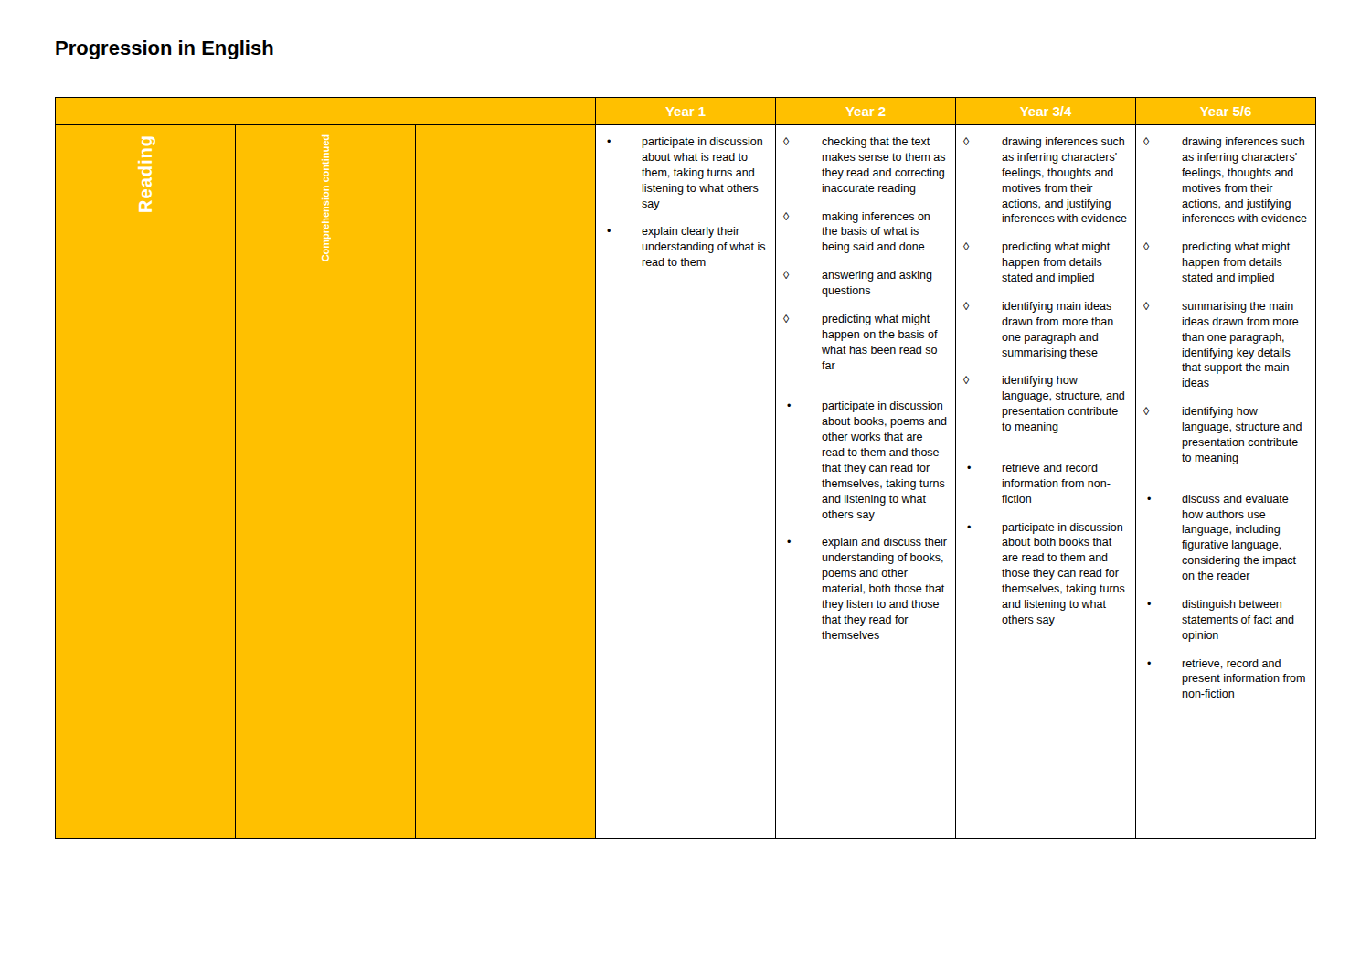Progression in English
| | Year 1 | Year 2 | Year 3/4 | Year 5/6 |
| --- | --- | --- | --- | --- |
| Reading | Comprehension continued | | • participate in discussion about what is read to them, taking turns and listening to what others say • explain clearly their understanding of what is read to them | ◊ checking that the text makes sense to them as they read and correcting inaccurate reading ◊ making inferences on the basis of what is being said and done ◊ answering and asking questions ◊ predicting what might happen on the basis of what has been read so far • participate in discussion about books, poems and other works that are read to them and those that they can read for themselves, taking turns and listening to what others say • explain and discuss their understanding of books, poems and other material, both those that they listen to and those that they read for themselves | ◊ drawing inferences such as inferring characters' feelings, thoughts and motives from their actions, and justifying inferences with evidence ◊ predicting what might happen from details stated and implied ◊ identifying main ideas drawn from more than one paragraph and summarising these ◊ identifying how language, structure, and presentation contribute to meaning • retrieve and record information from non-fiction • participate in discussion about both books that are read to them and those they can read for themselves, taking turns and listening to what others say | ◊ drawing inferences such as inferring characters' feelings, thoughts and motives from their actions, and justifying inferences with evidence ◊ predicting what might happen from details stated and implied ◊ summarising the main ideas drawn from more than one paragraph, identifying key details that support the main ideas ◊ identifying how language, structure and presentation contribute to meaning • discuss and evaluate how authors use language, including figurative language, considering the impact on the reader • distinguish between statements of fact and opinion • retrieve, record and present information from non-fiction |